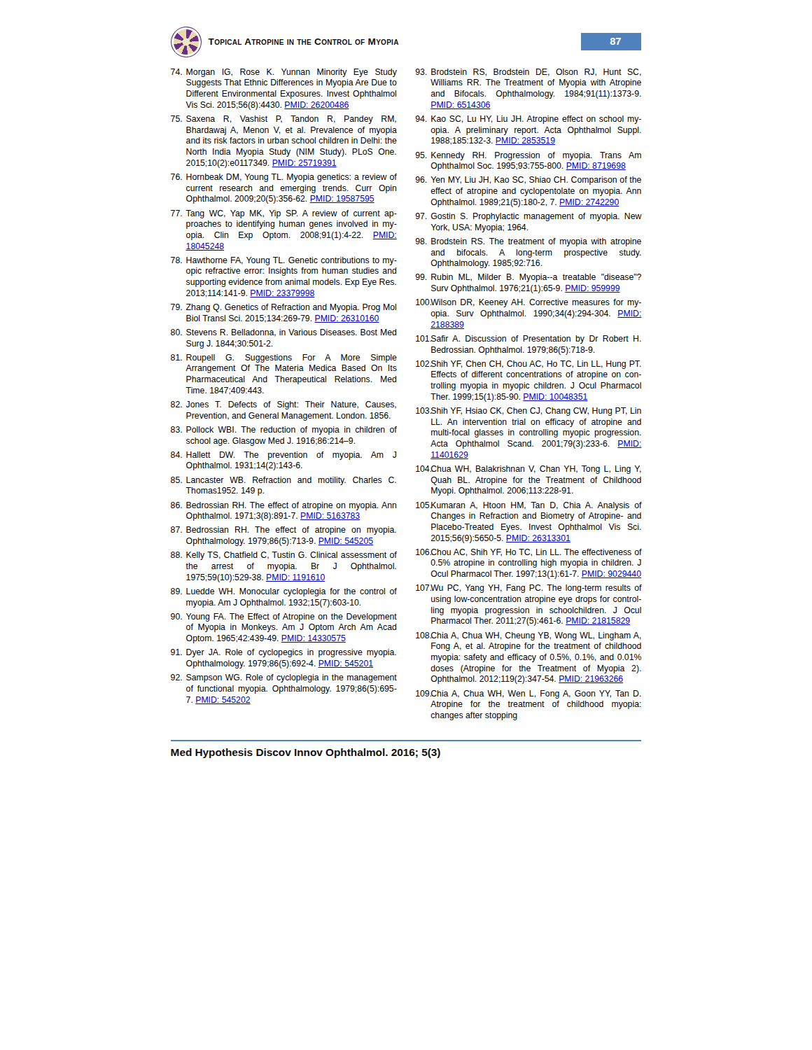Topical Atropine in the Control of Myopia
87
74. Morgan IG, Rose K. Yunnan Minority Eye Study Suggests That Ethnic Differences in Myopia Are Due to Different Environmental Exposures. Invest Ophthalmol Vis Sci. 2015;56(8):4430. PMID: 26200486
75. Saxena R, Vashist P, Tandon R, Pandey RM, Bhardawaj A, Menon V, et al. Prevalence of myopia and its risk factors in urban school children in Delhi: the North India Myopia Study (NIM Study). PLoS One. 2015;10(2):e0117349. PMID: 25719391
76. Hornbeak DM, Young TL. Myopia genetics: a review of current research and emerging trends. Curr Opin Ophthalmol. 2009;20(5):356-62. PMID: 19587595
77. Tang WC, Yap MK, Yip SP. A review of current approaches to identifying human genes involved in myopia. Clin Exp Optom. 2008;91(1):4-22. PMID: 18045248
78. Hawthorne FA, Young TL. Genetic contributions to myopic refractive error: Insights from human studies and supporting evidence from animal models. Exp Eye Res. 2013;114:141-9. PMID: 23379998
79. Zhang Q. Genetics of Refraction and Myopia. Prog Mol Biol Transl Sci. 2015;134:269-79. PMID: 26310160
80. Stevens R. Belladonna, in Various Diseases. Bost Med Surg J. 1844;30:501-2.
81. Roupell G. Suggestions For A More Simple Arrangement Of The Materia Medica Based On Its Pharmaceutical And Therapeutical Relations. Med Time. 1847;409:443.
82. Jones T. Defects of Sight: Their Nature, Causes, Prevention, and General Management. London. 1856.
83. Pollock WBI. The reduction of myopia in children of school age. Glasgow Med J. 1916;86:214–9.
84. Hallett DW. The prevention of myopia. Am J Ophthalmol. 1931;14(2):143-6.
85. Lancaster WB. Refraction and motility. Charles C. Thomas1952. 149 p.
86. Bedrossian RH. The effect of atropine on myopia. Ann Ophthalmol. 1971;3(8):891-7. PMID: 5163783
87. Bedrossian RH. The effect of atropine on myopia. Ophthalmology. 1979;86(5):713-9. PMID: 545205
88. Kelly TS, Chatfield C, Tustin G. Clinical assessment of the arrest of myopia. Br J Ophthalmol. 1975;59(10):529-38. PMID: 1191610
89. Luedde WH. Monocular cycloplegia for the control of myopia. Am J Ophthalmol. 1932;15(7):603-10.
90. Young FA. The Effect of Atropine on the Development of Myopia in Monkeys. Am J Optom Arch Am Acad Optom. 1965;42:439-49. PMID: 14330575
91. Dyer JA. Role of cyclopegics in progressive myopia. Ophthalmology. 1979;86(5):692-4. PMID: 545201
92. Sampson WG. Role of cycloplegia in the management of functional myopia. Ophthalmology. 1979;86(5):695-7. PMID: 545202
93. Brodstein RS, Brodstein DE, Olson RJ, Hunt SC, Williams RR. The Treatment of Myopia with Atropine and Bifocals. Ophthalmology. 1984;91(11):1373-9. PMID: 6514306
94. Kao SC, Lu HY, Liu JH. Atropine effect on school myopia. A preliminary report. Acta Ophthalmol Suppl. 1988;185:132-3. PMID: 2853519
95. Kennedy RH. Progression of myopia. Trans Am Ophthalmol Soc. 1995;93:755-800. PMID: 8719698
96. Yen MY, Liu JH, Kao SC, Shiao CH. Comparison of the effect of atropine and cyclopentolate on myopia. Ann Ophthalmol. 1989;21(5):180-2, 7. PMID: 2742290
97. Gostin S. Prophylactic management of myopia. New York, USA: Myopia; 1964.
98. Brodstein RS. The treatment of myopia with atropine and bifocals. A long-term prospective study. Ophthalmology. 1985;92:716.
99. Rubin ML, Milder B. Myopia--a treatable "disease"? Surv Ophthalmol. 1976;21(1):65-9. PMID: 959999
100. Wilson DR, Keeney AH. Corrective measures for myopia. Surv Ophthalmol. 1990;34(4):294-304. PMID: 2188389
101. Safir A. Discussion of Presentation by Dr Robert H. Bedrossian. Ophthalmol. 1979;86(5):718-9.
102. Shih YF, Chen CH, Chou AC, Ho TC, Lin LL, Hung PT. Effects of different concentrations of atropine on controlling myopia in myopic children. J Ocul Pharmacol Ther. 1999;15(1):85-90. PMID: 10048351
103. Shih YF, Hsiao CK, Chen CJ, Chang CW, Hung PT, Lin LL. An intervention trial on efficacy of atropine and multi-focal glasses in controlling myopic progression. Acta Ophthalmol Scand. 2001;79(3):233-6. PMID: 11401629
104. Chua WH, Balakrishnan V, Chan YH, Tong L, Ling Y, Quah BL. Atropine for the Treatment of Childhood Myopi. Ophthalmol. 2006;113:228-91.
105. Kumaran A, Htoon HM, Tan D, Chia A. Analysis of Changes in Refraction and Biometry of Atropine- and Placebo-Treated Eyes. Invest Ophthalmol Vis Sci. 2015;56(9):5650-5. PMID: 26313301
106. Chou AC, Shih YF, Ho TC, Lin LL. The effectiveness of 0.5% atropine in controlling high myopia in children. J Ocul Pharmacol Ther. 1997;13(1):61-7. PMID: 9029440
107. Wu PC, Yang YH, Fang PC. The long-term results of using low-concentration atropine eye drops for controlling myopia progression in schoolchildren. J Ocul Pharmacol Ther. 2011;27(5):461-6. PMID: 21815829
108. Chia A, Chua WH, Cheung YB, Wong WL, Lingham A, Fong A, et al. Atropine for the treatment of childhood myopia: safety and efficacy of 0.5%, 0.1%, and 0.01% doses (Atropine for the Treatment of Myopia 2). Ophthalmol. 2012;119(2):347-54. PMID: 21963266
109. Chia A, Chua WH, Wen L, Fong A, Goon YY, Tan D. Atropine for the treatment of childhood myopia: changes after stopping
Med Hypothesis Discov Innov Ophthalmol. 2016; 5(3)